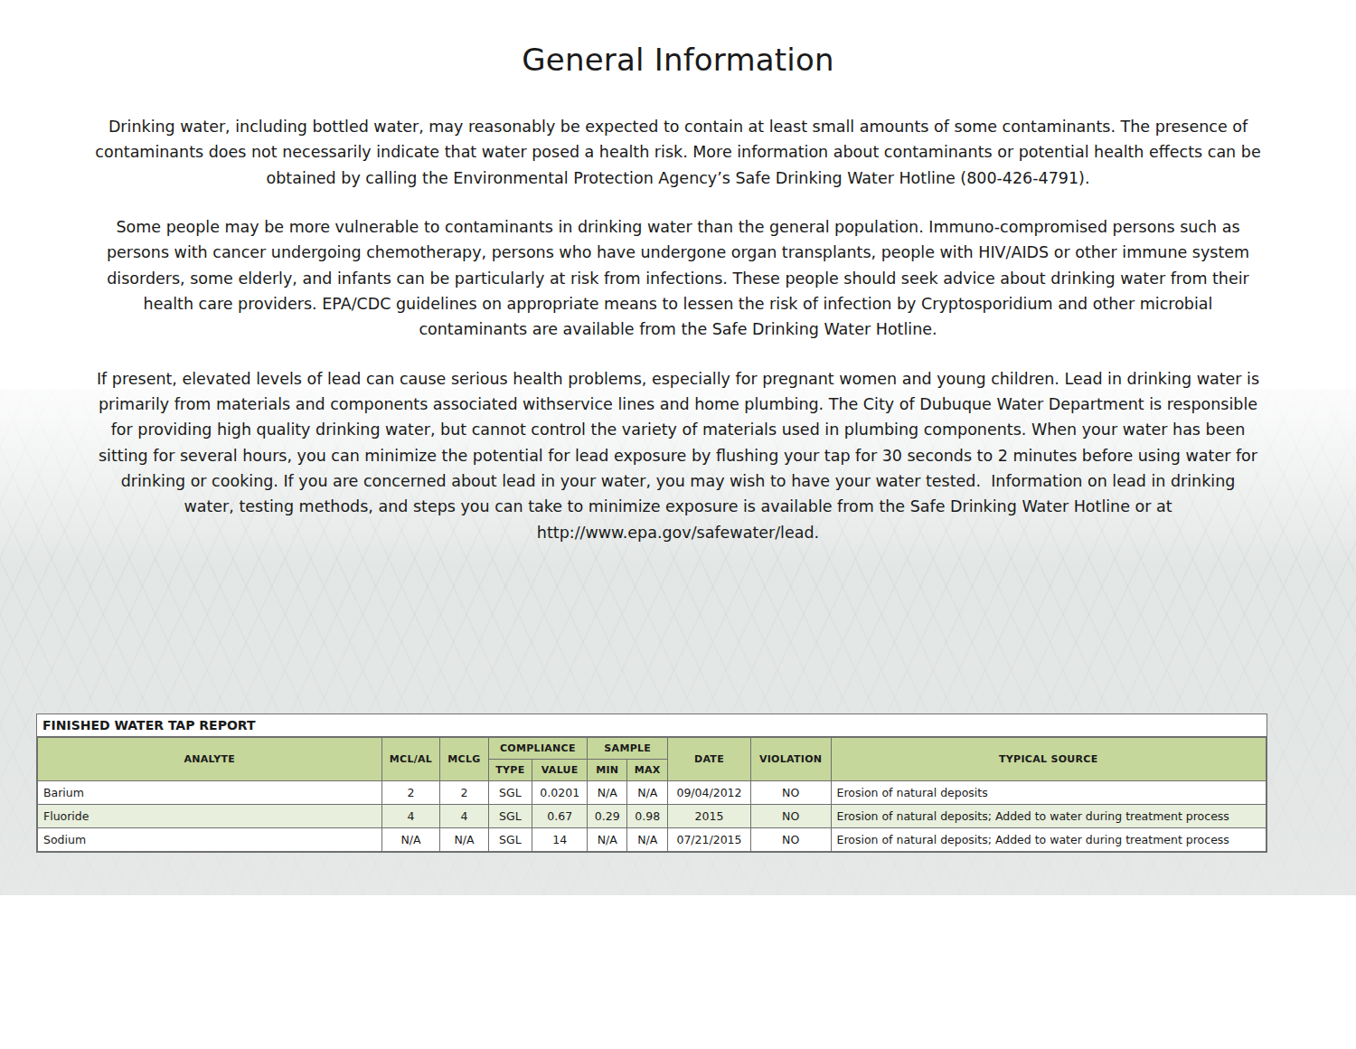General Information
Drinking water, including bottled water, may reasonably be expected to contain at least small amounts of some contaminants. The presence of contaminants does not necessarily indicate that water posed a health risk. More information about contaminants or potential health effects can be obtained by calling the Environmental Protection Agency’s Safe Drinking Water Hotline (800-426-4791).
Some people may be more vulnerable to contaminants in drinking water than the general population. Immuno-compromised persons such as persons with cancer undergoing chemotherapy, persons who have undergone organ transplants, people with HIV/AIDS or other immune system disorders, some elderly, and infants can be particularly at risk from infections. These people should seek advice about drinking water from their health care providers. EPA/CDC guidelines on appropriate means to lessen the risk of infection by Cryptosporidium and other microbial contaminants are available from the Safe Drinking Water Hotline.
If present, elevated levels of lead can cause serious health problems, especially for pregnant women and young children. Lead in drinking water is primarily from materials and components associated withservice lines and home plumbing. The City of Dubuque Water Department is responsible for providing high quality drinking water, but cannot control the variety of materials used in plumbing components. When your water has been sitting for several hours, you can minimize the potential for lead exposure by flushing your tap for 30 seconds to 2 minutes before using water for drinking or cooking. If you are concerned about lead in your water, you may wish to have your water tested. Information on lead in drinking water, testing methods, and steps you can take to minimize exposure is available from the Safe Drinking Water Hotline or at http://www.epa.gov/safewater/lead.
FINISHED WATER TAP REPORT
| ANALYTE | MCL/AL | MCLG | COMPLIANCE | SAMPLE | DATE | VIOLATION | TYPICAL SOURCE |
| --- | --- | --- | --- | --- | --- | --- | --- |
| TYPE | VALUE | MIN | MAX |
| Barium | 2 | 2 | SGL | 0.0201 | N/A | N/A | 09/04/2012 | NO | Erosion of natural deposits |
| Fluoride | 4 | 4 | SGL | 0.67 | 0.29 | 0.98 | 2015 | NO | Erosion of natural deposits; Added to water during treatment process |
| Sodium | N/A | N/A | SGL | 14 | N/A | N/A | 07/21/2015 | NO | Erosion of natural deposits; Added to water during treatment process |